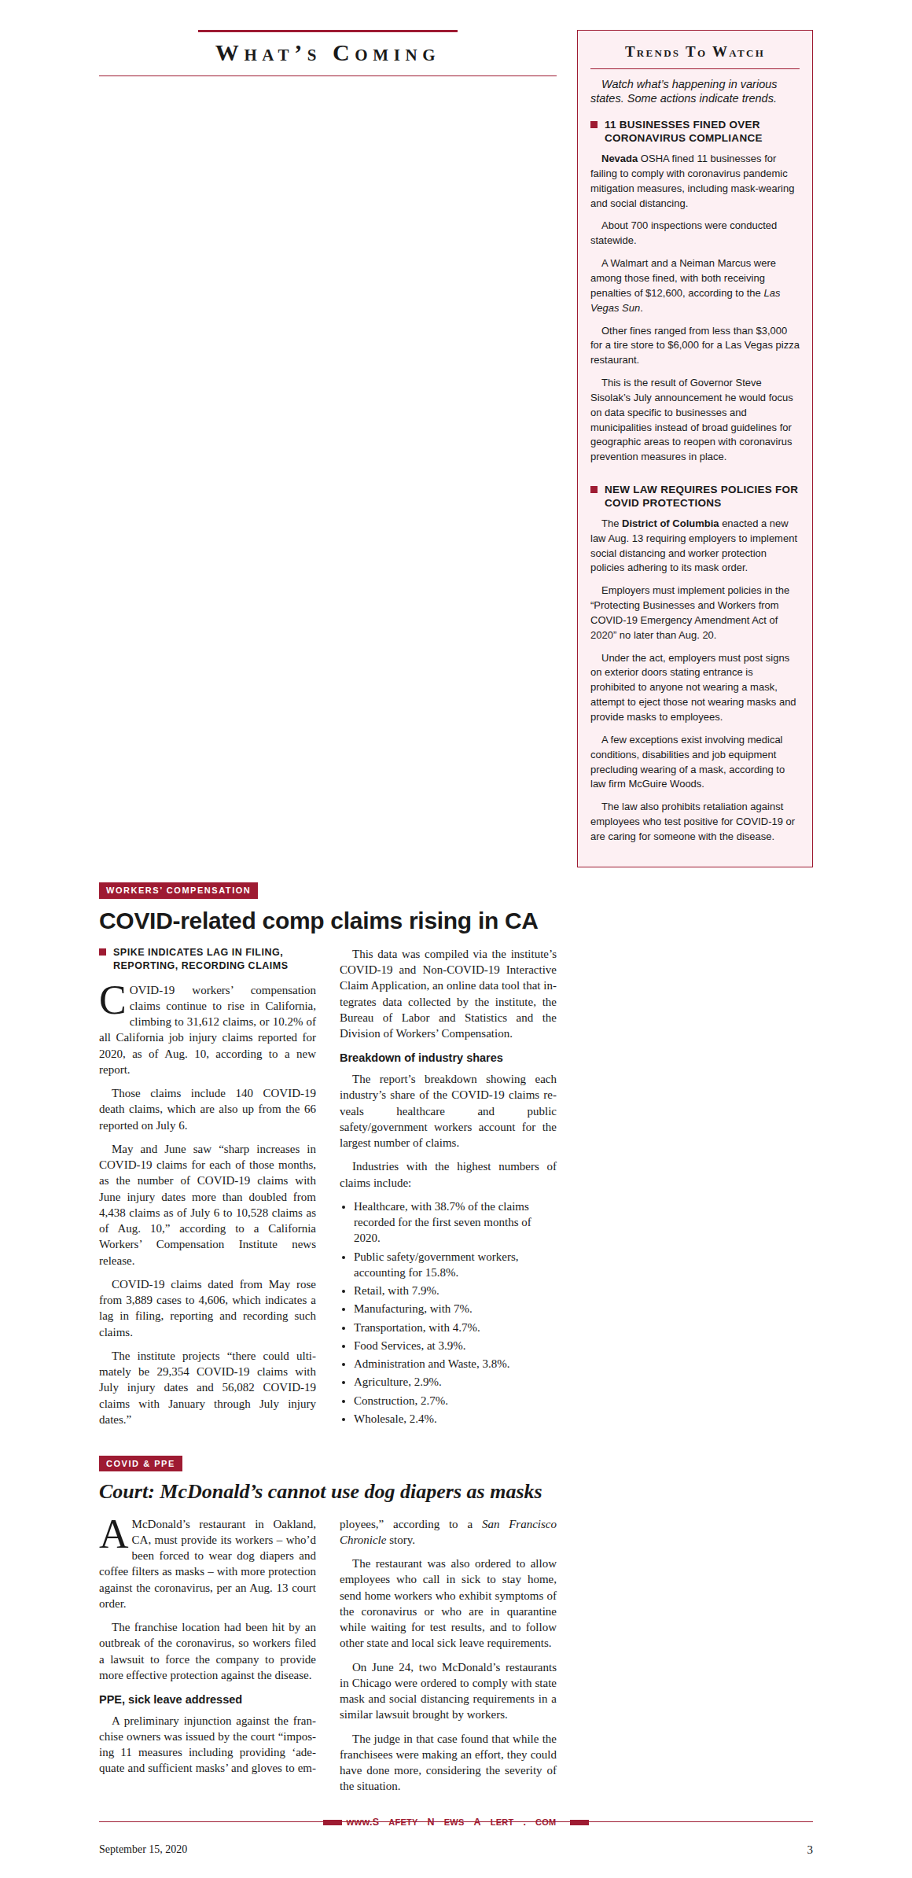What’s Coming
Trends To Watch
Watch what’s happening in various states. Some actions indicate trends.
11 BUSINESSES FINED OVER CORONAVIRUS COMPLIANCE
Nevada OSHA fined 11 businesses for failing to comply with coronavirus pandemic mitigation measures, including mask-wearing and social distancing.
About 700 inspections were conducted statewide.
A Walmart and a Neiman Marcus were among those fined, with both receiving penalties of $12,600, according to the Las Vegas Sun.
Other fines ranged from less than $3,000 for a tire store to $6,000 for a Las Vegas pizza restaurant.
This is the result of Governor Steve Sisolak’s July announcement he would focus on data specific to businesses and municipalities instead of broad guidelines for geographic areas to reopen with coronavirus prevention measures in place.
NEW LAW REQUIRES POLICIES FOR COVID PROTECTIONS
The District of Columbia enacted a new law Aug. 13 requiring employers to implement social distancing and worker protection policies adhering to its mask order.
Employers must implement policies in the “Protecting Businesses and Workers from COVID-19 Emergency Amendment Act of 2020” no later than Aug. 20.
Under the act, employers must post signs on exterior doors stating entrance is prohibited to anyone not wearing a mask, attempt to eject those not wearing masks and provide masks to employees.
A few exceptions exist involving medical conditions, disabilities and job equipment precluding wearing of a mask, according to law firm McGuire Woods.
The law also prohibits retaliation against employees who test positive for COVID-19 or are caring for someone with the disease.
WORKERS’ COMPENSATION
COVID-related comp claims rising in CA
Spike indicates lag in filing, reporting, recording claims
COVID-19 workers’ compensation claims continue to rise in California, climbing to 31,612 claims, or 10.2% of all California job injury claims reported for 2020, as of Aug. 10, according to a new report.
Those claims include 140 COVID-19 death claims, which are also up from the 66 reported on July 6.
May and June saw “sharp increases in COVID-19 claims for each of those months, as the number of COVID-19 claims with June injury dates more than doubled from 4,438 claims as of July 6 to 10,528 claims as of Aug. 10,” according to a California Workers’ Compensation Institute news release.
COVID-19 claims dated from May rose from 3,889 cases to 4,606, which indicates a lag in filing, reporting and recording such claims.
The institute projects “there could ultimately be 29,354 COVID-19 claims with July injury dates and 56,082 COVID-19 claims with January through July injury dates.”
This data was compiled via the institute’s COVID-19 and Non-COVID-19 Interactive Claim Application, an online data tool that integrates data collected by the institute, the Bureau of Labor and Statistics and the Division of Workers’ Compensation.
Breakdown of industry shares
The report’s breakdown showing each industry’s share of the COVID-19 claims reveals healthcare and public safety/government workers account for the largest number of claims.
Industries with the highest numbers of claims include:
Healthcare, with 38.7% of the claims recorded for the first seven months of 2020.
Public safety/government workers, accounting for 15.8%.
Retail, with 7.9%.
Manufacturing, with 7%.
Transportation, with 4.7%.
Food Services, at 3.9%.
Administration and Waste, 3.8%.
Agriculture, 2.9%.
Construction, 2.7%.
Wholesale, 2.4%.
COVID & PPE
Court: McDonald’s cannot use dog diapers as masks
A McDonald’s restaurant in Oakland, CA, must provide its workers – who’d been forced to wear dog diapers and coffee filters as masks – with more protection against the coronavirus, per an Aug. 13 court order.
The franchise location had been hit by an outbreak of the coronavirus, so workers filed a lawsuit to force the company to provide more effective protection against the disease.
PPE, sick leave addressed
A preliminary injunction against the franchise owners was issued by the court “imposing 11 measures including providing ‘adequate and sufficient masks’ and gloves to employees,” according to a San Francisco Chronicle story.
The restaurant was also ordered to allow employees who call in sick to stay home, send home workers who exhibit symptoms of the coronavirus or who are in quarantine while waiting for test results, and to follow other state and local sick leave requirements.
On June 24, two McDonald’s restaurants in Chicago were ordered to comply with state mask and social distancing requirements in a similar lawsuit brought by workers.
The judge in that case found that while the franchisees were making an effort, they could have done more, considering the severity of the situation.
www.SAFETYNEWSALERT.COM
September 15, 2020
3